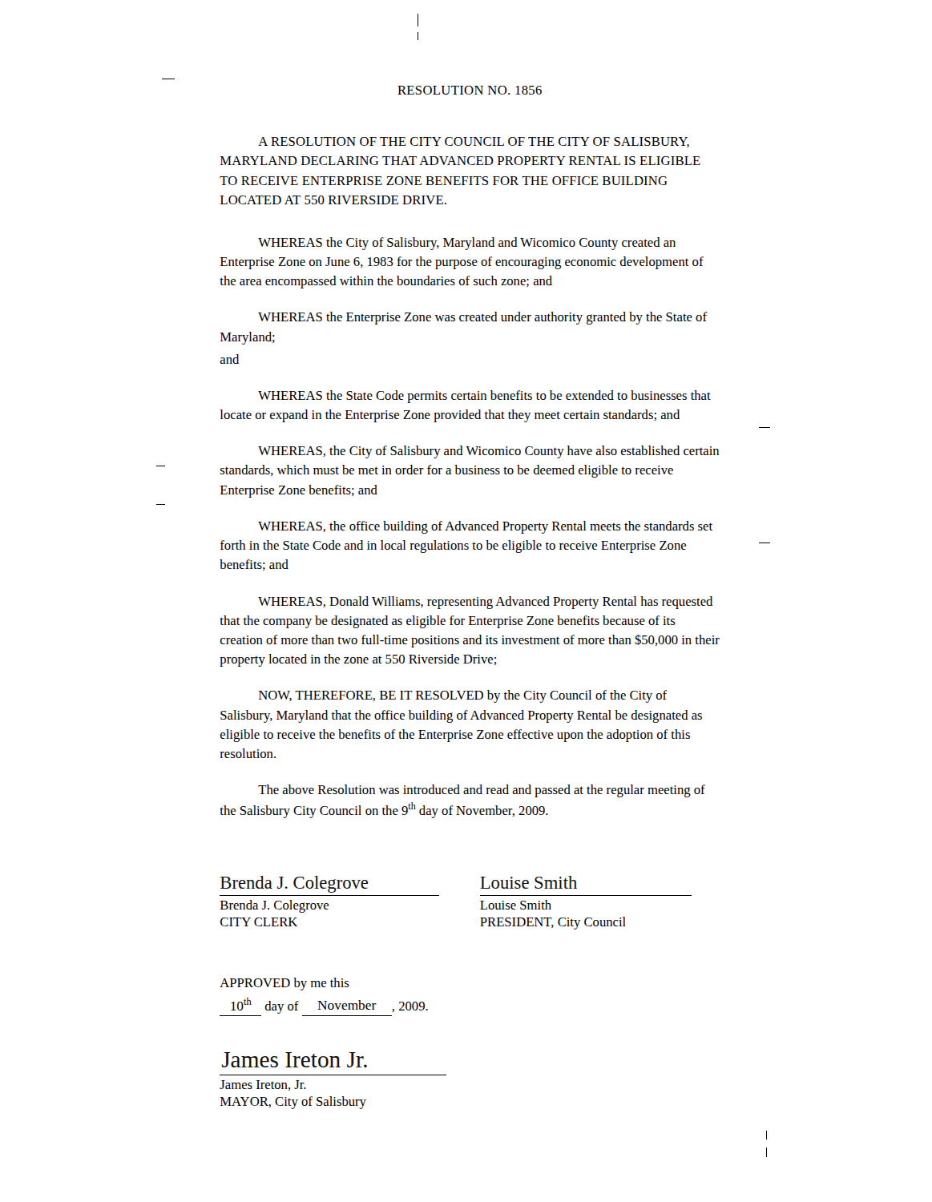RESOLUTION NO. 1856
A Resolution of the City Council of the City of Salisbury, Maryland declaring that Advanced Property Rental is eligible to receive Enterprise Zone benefits for the office building located at 550 Riverside Drive.
WHEREAS the City of Salisbury, Maryland and Wicomico County created an Enterprise Zone on June 6, 1983 for the purpose of encouraging economic development of the area encompassed within the boundaries of such zone; and
WHEREAS the Enterprise Zone was created under authority granted by the State of Maryland;
and
WHEREAS the State Code permits certain benefits to be extended to businesses that locate or expand in the Enterprise Zone provided that they meet certain standards; and
WHEREAS, the City of Salisbury and Wicomico County have also established certain standards, which must be met in order for a business to be deemed eligible to receive Enterprise Zone benefits; and
WHEREAS, the office building of Advanced Property Rental meets the standards set forth in the State Code and in local regulations to be eligible to receive Enterprise Zone benefits; and
WHEREAS, Donald Williams, representing Advanced Property Rental has requested that the company be designated as eligible for Enterprise Zone benefits because of its creation of more than two full-time positions and its investment of more than $50,000 in their property located in the zone at 550 Riverside Drive;
NOW, THEREFORE, BE IT RESOLVED by the City Council of the City of Salisbury, Maryland that the office building of Advanced Property Rental be designated as eligible to receive the benefits of the Enterprise Zone effective upon the adoption of this resolution.
The above Resolution was introduced and read and passed at the regular meeting of the Salisbury City Council on the 9th day of November, 2009.
| Brenda J. Colegrove Brenda J. Colegrove CITY CLERK | Louise Smith Louise Smith PRESIDENT, City Council |
APPROVED by me this
10th day of November, 2009.
James Ireton Jr.
James Ireton, Jr. MAYOR, City of Salisbury